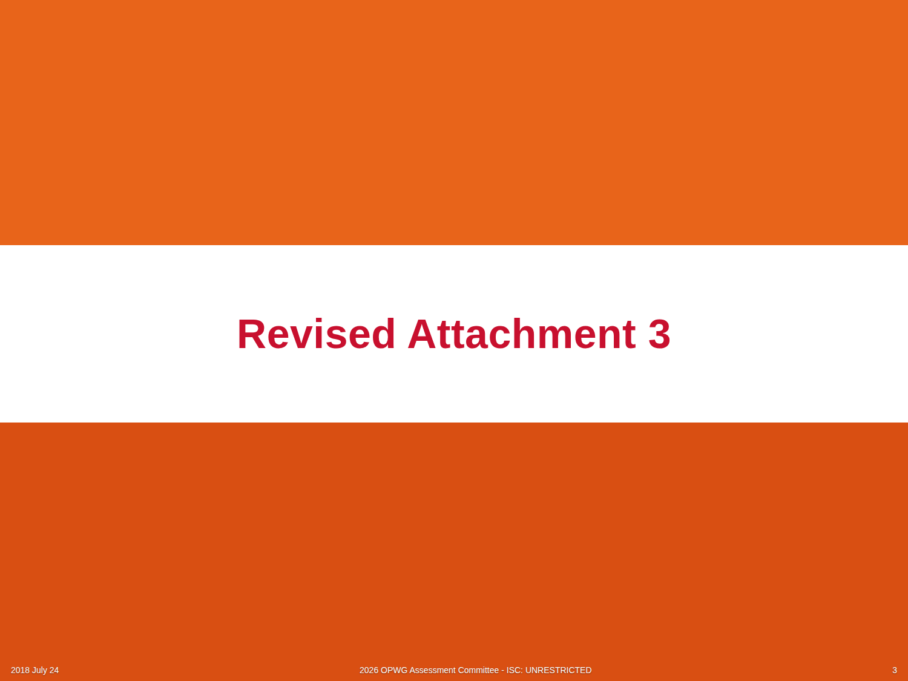Revised Attachment 3
2018 July 24 2026 OPWG Assessment Committee - ISC: UNRESTRICTED 3